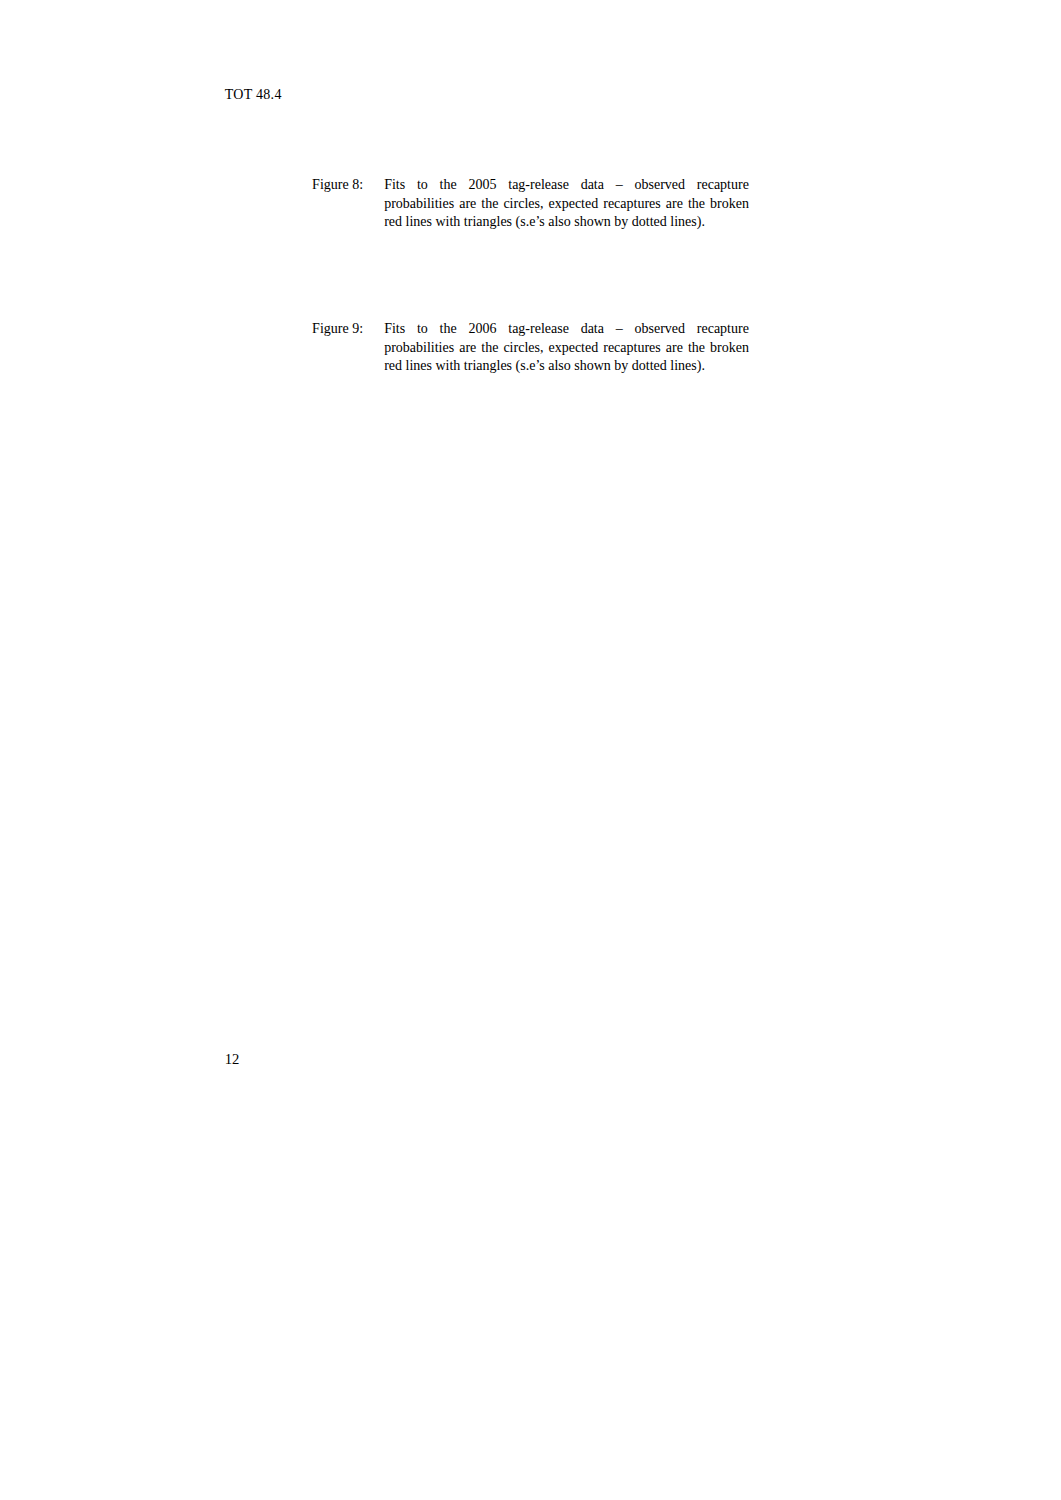TOT 48.4
Figure 8: Fits to the 2005 tag-release data – observed recapture probabilities are the circles, expected recaptures are the broken red lines with triangles (s.e’s also shown by dotted lines).
Figure 9: Fits to the 2006 tag-release data – observed recapture probabilities are the circles, expected recaptures are the broken red lines with triangles (s.e’s also shown by dotted lines).
12